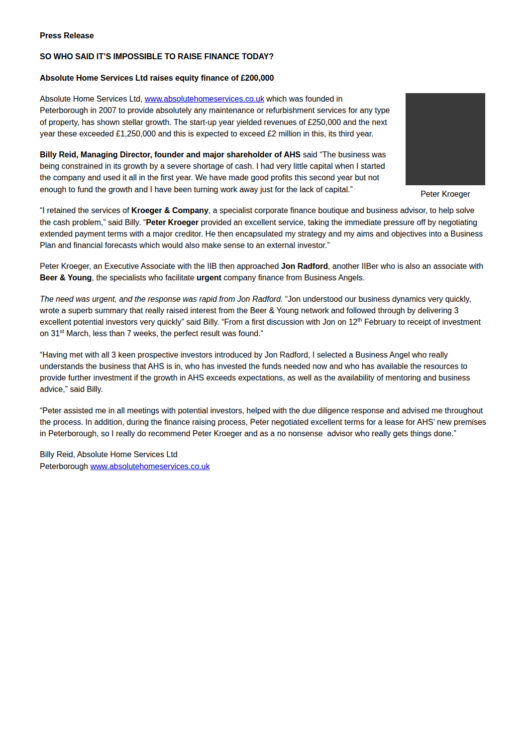Press Release
SO WHO SAID IT’S IMPOSSIBLE TO RAISE FINANCE TODAY?
Absolute Home Services Ltd raises equity finance of £200,000
Peter Kroeger
Absolute Home Services Ltd, www.absolutehomeservices.co.uk which was founded in Peterborough in 2007 to provide absolutely any maintenance or refurbishment services for any type of property, has shown stellar growth. The start-up year yielded revenues of £250,000 and the next year these exceeded £1,250,000 and this is expected to exceed £2 million in this, its third year.
Billy Reid, Managing Director, founder and major shareholder of AHS said “The business was being constrained in its growth by a severe shortage of cash. I had very little capital when I started the company and used it all in the first year. We have made good profits this second year but not enough to fund the growth and I have been turning work away just for the lack of capital.”
“I retained the services of Kroeger & Company, a specialist corporate finance boutique and business advisor, to help solve the cash problem,” said Billy. “Peter Kroeger provided an excellent service, taking the immediate pressure off by negotiating extended payment terms with a major creditor. He then encapsulated my strategy and my aims and objectives into a Business Plan and financial forecasts which would also make sense to an external investor.”
Peter Kroeger, an Executive Associate with the IIB then approached Jon Radford, another IIBer who is also an associate with Beer & Young, the specialists who facilitate urgent company finance from Business Angels.
The need was urgent, and the response was rapid from Jon Radford. “Jon understood our business dynamics very quickly, wrote a superb summary that really raised interest from the Beer & Young network and followed through by delivering 3 excellent potential investors very quickly” said Billy. “From a first discussion with Jon on 12th February to receipt of investment on 31st March, less than 7 weeks, the perfect result was found.“
“Having met with all 3 keen prospective investors introduced by Jon Radford, I selected a Business Angel who really understands the business that AHS is in, who has invested the funds needed now and who has available the resources to provide further investment if the growth in AHS exceeds expectations, as well as the availability of mentoring and business advice,” said Billy.
“Peter assisted me in all meetings with potential investors, helped with the due diligence response and advised me throughout the process. In addition, during the finance raising process, Peter negotiated excellent terms for a lease for AHS’ new premises in Peterborough, so I really do recommend Peter Kroeger and as a no nonsense advisor who really gets things done.”
Billy Reid, Absolute Home Services Ltd
Peterborough www.absolutehomeservices.co.uk